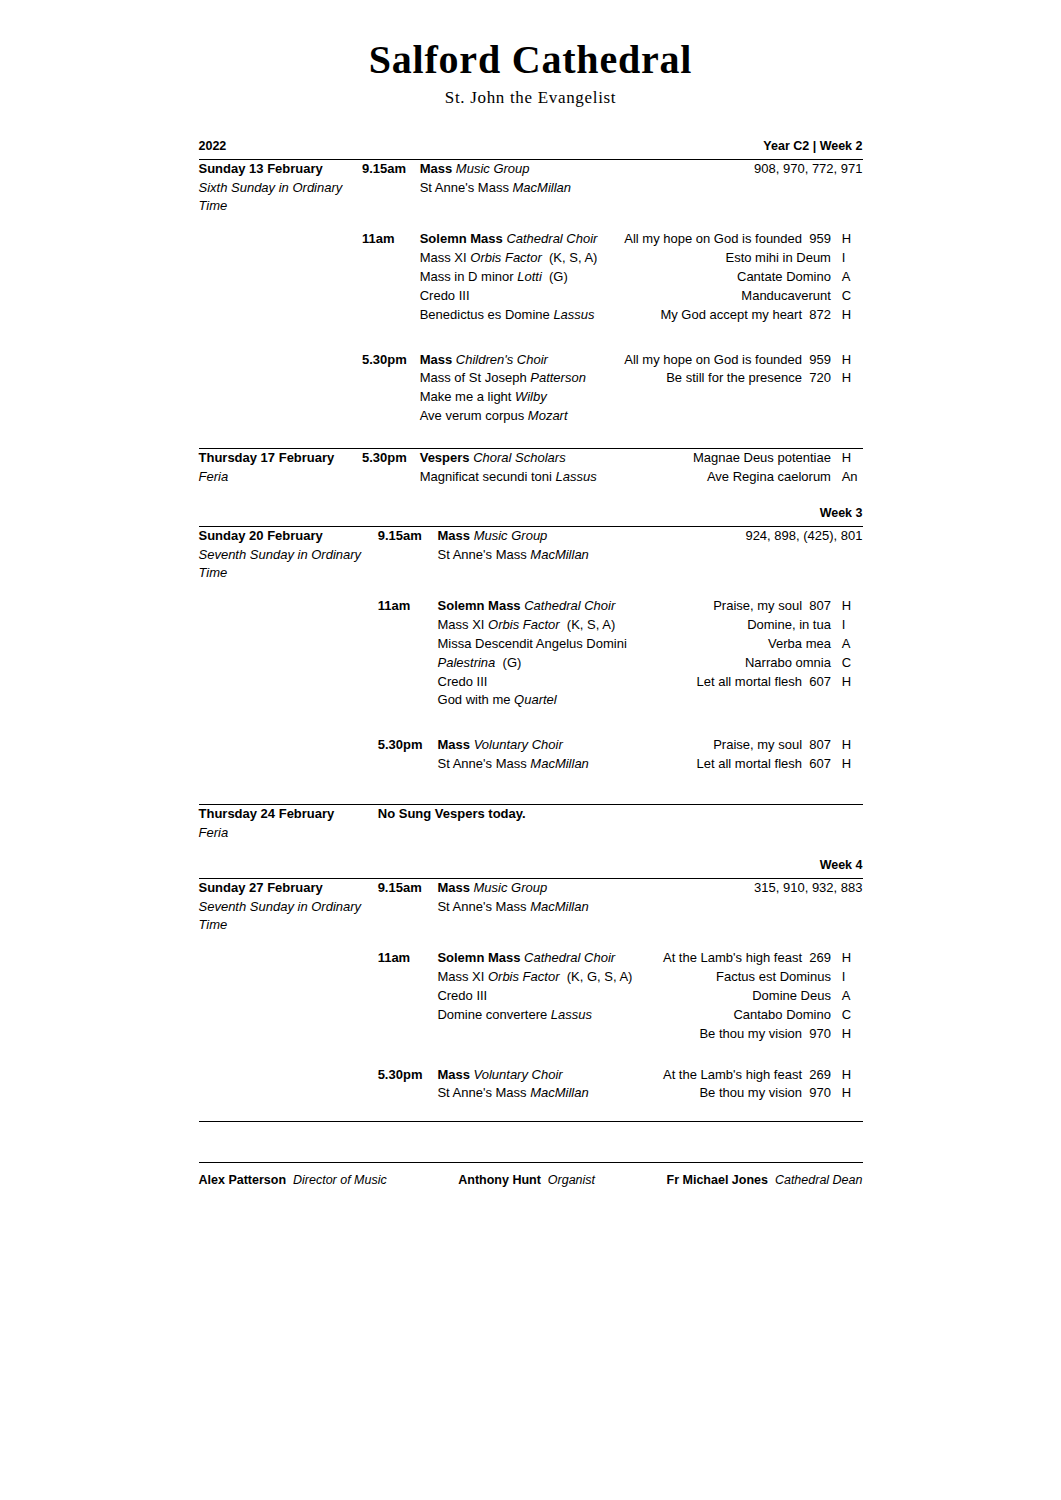Salford Cathedral
St. John the Evangelist
2022 Year C2 | Week 2
| Sunday 13 February Sixth Sunday in Ordinary Time | 9.15am | Mass Music Group St Anne's Mass MacMillan | 908, 970, 772, 971 |
| | 11am | Solemn Mass Cathedral Choir Mass XI Orbis Factor (K, S, A) Mass in D minor Lotti (G) Credo III Benedictus es Domine Lassus | All my hope on God is founded 959 H Esto mihi in Deum I Cantate Domino A Manducaverunt C My God accept my heart 872 H |
| | 5.30pm | Mass Children's Choir Mass of St Joseph Patterson Make me a light Wilby Ave verum corpus Mozart | All my hope on God is founded 959 H Be still for the presence 720 H |
| Thursday 17 February Feria | 5.30pm | Vespers Choral Scholars Magnificat secundi toni Lassus | Magnae Deus potentiae H Ave Regina caelorum An |
Week 3
| Sunday 20 February Seventh Sunday in Ordinary Time | 9.15am | Mass Music Group St Anne's Mass MacMillan | 924, 898, (425), 801 |
| | 11am | Solemn Mass Cathedral Choir Mass XI Orbis Factor (K, S, A) Missa Descendit Angelus Domini Palestrina (G) Credo III God with me Quartel | Praise, my soul 807 H Domine, in tua I Verba mea A Narrabo omnia C Let all mortal flesh 607 H |
| | 5.30pm | Mass Voluntary Choir St Anne's Mass MacMillan | Praise, my soul 807 H Let all mortal flesh 607 H |
| Thursday 24 February Feria | No Sung Vespers today. |
Week 4
| Sunday 27 February Seventh Sunday in Ordinary Time | 9.15am | Mass Music Group St Anne's Mass MacMillan | 315, 910, 932, 883 |
| | 11am | Solemn Mass Cathedral Choir Mass XI Orbis Factor (K, G, S, A) Credo III Domine convertere Lassus | At the Lamb's high feast 269 H Factus est Dominus I Domine Deus A Cantabo Domino C Be thou my vision 970 H |
| | 5.30pm | Mass Voluntary Choir St Anne's Mass MacMillan | At the Lamb's high feast 269 H Be thou my vision 970 H |
Alex Patterson Director of Music
Anthony Hunt Organist
Fr Michael Jones Cathedral Dean